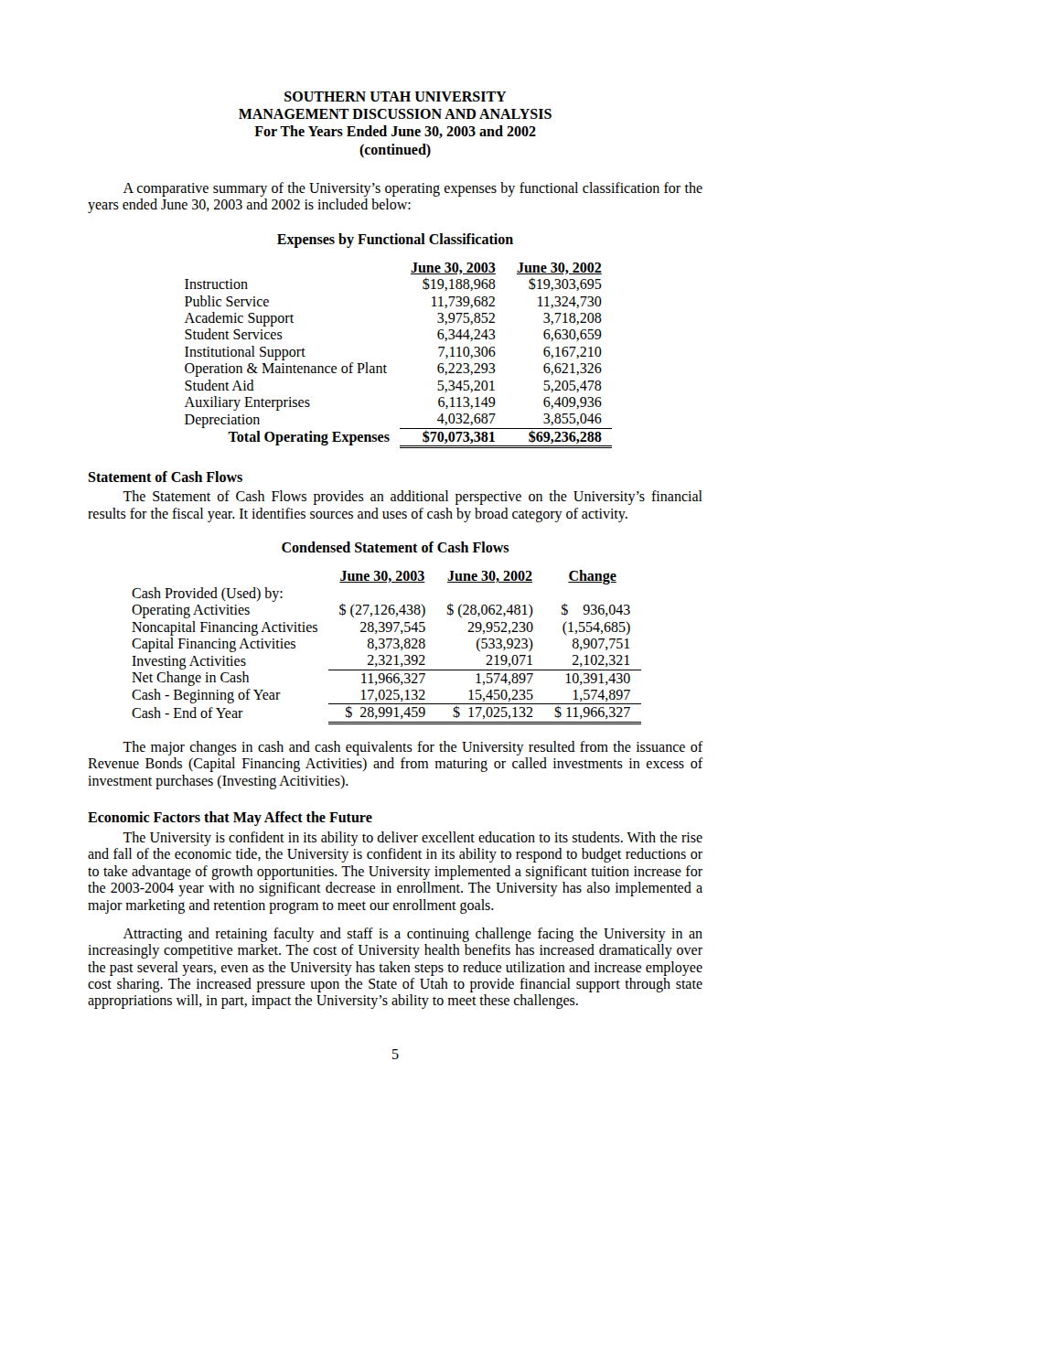SOUTHERN UTAH UNIVERSITY
MANAGEMENT DISCUSSION AND ANALYSIS
For The Years Ended June 30, 2003 and 2002
(continued)
A comparative summary of the University’s operating expenses by functional classification for the years ended June 30, 2003 and 2002 is included below:
Expenses by Functional Classification
| | June 30, 2003 | June 30, 2002 |
| Instruction | $19,188,968 | $19,303,695 |
| Public Service | 11,739,682 | 11,324,730 |
| Academic Support | 3,975,852 | 3,718,208 |
| Student Services | 6,344,243 | 6,630,659 |
| Institutional Support | 7,110,306 | 6,167,210 |
| Operation & Maintenance of Plant | 6,223,293 | 6,621,326 |
| Student Aid | 5,345,201 | 5,205,478 |
| Auxiliary Enterprises | 6,113,149 | 6,409,936 |
| Depreciation | 4,032,687 | 3,855,046 |
| Total Operating Expenses | $70,073,381 | $69,236,288 |
Statement of Cash Flows
The Statement of Cash Flows provides an additional perspective on the University’s financial results for the fiscal year. It identifies sources and uses of cash by broad category of activity.
Condensed Statement of Cash Flows
| | June 30, 2003 | June 30, 2002 | Change |
| Cash Provided (Used) by: | | | |
| Operating Activities | $ (27,126,438) | $ (28,062,481) | $ 936,043 |
| Noncapital Financing Activities | 28,397,545 | 29,952,230 | (1,554,685) |
| Capital Financing Activities | 8,373,828 | (533,923) | 8,907,751 |
| Investing Activities | 2,321,392 | 219,071 | 2,102,321 |
| Net Change in Cash | 11,966,327 | 1,574,897 | 10,391,430 |
| Cash - Beginning of Year | 17,025,132 | 15,450,235 | 1,574,897 |
| Cash - End of Year | $ 28,991,459 | $ 17,025,132 | $ 11,966,327 |
The major changes in cash and cash equivalents for the University resulted from the issuance of Revenue Bonds (Capital Financing Activities) and from maturing or called investments in excess of investment purchases (Investing Acitivities).
Economic Factors that May Affect the Future
The University is confident in its ability to deliver excellent education to its students. With the rise and fall of the economic tide, the University is confident in its ability to respond to budget reductions or to take advantage of growth opportunities. The University implemented a significant tuition increase for the 2003-2004 year with no significant decrease in enrollment. The University has also implemented a major marketing and retention program to meet our enrollment goals.
Attracting and retaining faculty and staff is a continuing challenge facing the University in an increasingly competitive market. The cost of University health benefits has increased dramatically over the past several years, even as the University has taken steps to reduce utilization and increase employee cost sharing. The increased pressure upon the State of Utah to provide financial support through state appropriations will, in part, impact the University’s ability to meet these challenges.
5